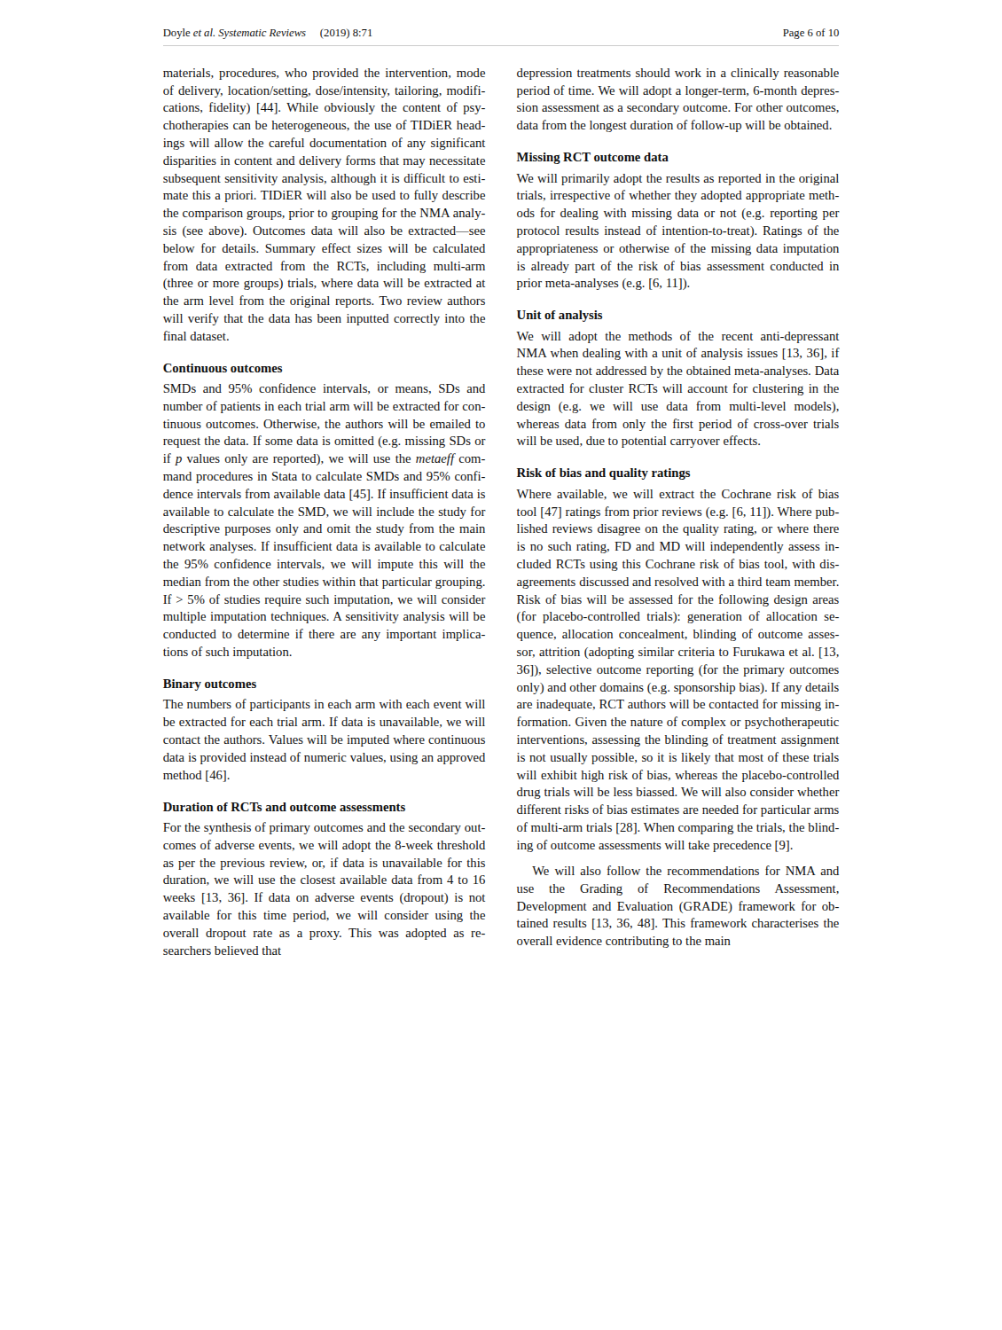Doyle et al. Systematic Reviews (2019) 8:71
Page 6 of 10
materials, procedures, who provided the intervention, mode of delivery, location/setting, dose/intensity, tailoring, modifications, fidelity) [44]. While obviously the content of psychotherapies can be heterogeneous, the use of TIDiER headings will allow the careful documentation of any significant disparities in content and delivery forms that may necessitate subsequent sensitivity analysis, although it is difficult to estimate this a priori. TIDiER will also be used to fully describe the comparison groups, prior to grouping for the NMA analysis (see above). Outcomes data will also be extracted—see below for details. Summary effect sizes will be calculated from data extracted from the RCTs, including multi-arm (three or more groups) trials, where data will be extracted at the arm level from the original reports. Two review authors will verify that the data has been inputted correctly into the final dataset.
Continuous outcomes
SMDs and 95% confidence intervals, or means, SDs and number of patients in each trial arm will be extracted for continuous outcomes. Otherwise, the authors will be emailed to request the data. If some data is omitted (e.g. missing SDs or if p values only are reported), we will use the metaeff command procedures in Stata to calculate SMDs and 95% confidence intervals from available data [45]. If insufficient data is available to calculate the SMD, we will include the study for descriptive purposes only and omit the study from the main network analyses. If insufficient data is available to calculate the 95% confidence intervals, we will impute this will the median from the other studies within that particular grouping. If > 5% of studies require such imputation, we will consider multiple imputation techniques. A sensitivity analysis will be conducted to determine if there are any important implications of such imputation.
Binary outcomes
The numbers of participants in each arm with each event will be extracted for each trial arm. If data is unavailable, we will contact the authors. Values will be imputed where continuous data is provided instead of numeric values, using an approved method [46].
Duration of RCTs and outcome assessments
For the synthesis of primary outcomes and the secondary outcomes of adverse events, we will adopt the 8-week threshold as per the previous review, or, if data is unavailable for this duration, we will use the closest available data from 4 to 16 weeks [13, 36]. If data on adverse events (dropout) is not available for this time period, we will consider using the overall dropout rate as a proxy. This was adopted as researchers believed that
depression treatments should work in a clinically reasonable period of time. We will adopt a longer-term, 6-month depression assessment as a secondary outcome. For other outcomes, data from the longest duration of follow-up will be obtained.
Missing RCT outcome data
We will primarily adopt the results as reported in the original trials, irrespective of whether they adopted appropriate methods for dealing with missing data or not (e.g. reporting per protocol results instead of intention-to-treat). Ratings of the appropriateness or otherwise of the missing data imputation is already part of the risk of bias assessment conducted in prior meta-analyses (e.g. [6, 11]).
Unit of analysis
We will adopt the methods of the recent anti-depressant NMA when dealing with a unit of analysis issues [13, 36], if these were not addressed by the obtained meta-analyses. Data extracted for cluster RCTs will account for clustering in the design (e.g. we will use data from multi-level models), whereas data from only the first period of cross-over trials will be used, due to potential carryover effects.
Risk of bias and quality ratings
Where available, we will extract the Cochrane risk of bias tool [47] ratings from prior reviews (e.g. [6, 11]). Where published reviews disagree on the quality rating, or where there is no such rating, FD and MD will independently assess included RCTs using this Cochrane risk of bias tool, with disagreements discussed and resolved with a third team member. Risk of bias will be assessed for the following design areas (for placebo-controlled trials): generation of allocation sequence, allocation concealment, blinding of outcome assessor, attrition (adopting similar criteria to Furukawa et al. [13, 36]), selective outcome reporting (for the primary outcomes only) and other domains (e.g. sponsorship bias). If any details are inadequate, RCT authors will be contacted for missing information. Given the nature of complex or psychotherapeutic interventions, assessing the blinding of treatment assignment is not usually possible, so it is likely that most of these trials will exhibit high risk of bias, whereas the placebo-controlled drug trials will be less biassed. We will also consider whether different risks of bias estimates are needed for particular arms of multi-arm trials [28]. When comparing the trials, the blinding of outcome assessments will take precedence [9].
We will also follow the recommendations for NMA and use the Grading of Recommendations Assessment, Development and Evaluation (GRADE) framework for obtained results [13, 36, 48]. This framework characterises the overall evidence contributing to the main